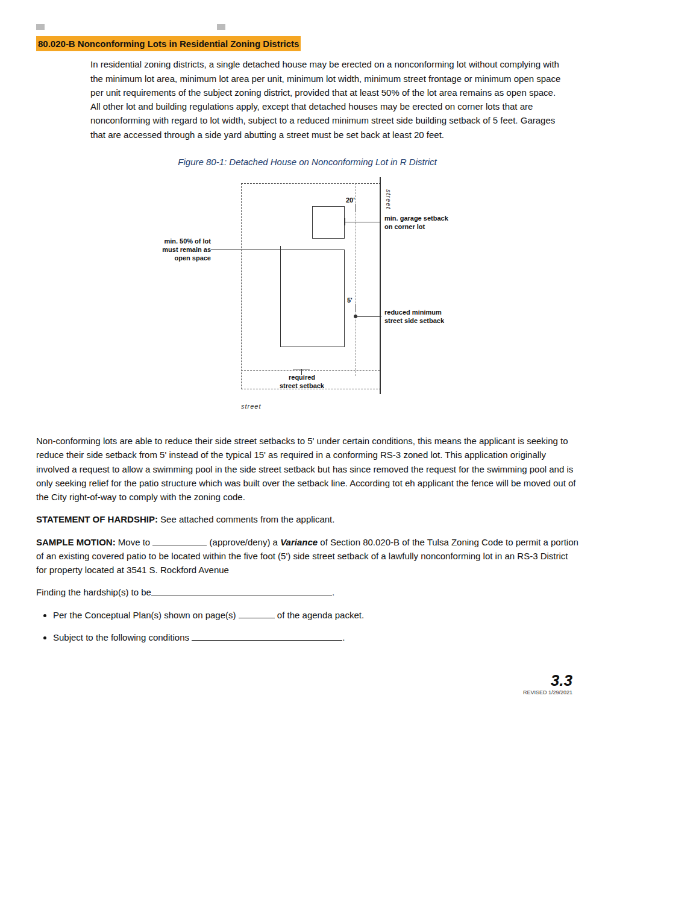80.020-B Nonconforming Lots in Residential Zoning Districts
In residential zoning districts, a single detached house may be erected on a nonconforming lot without complying with the minimum lot area, minimum lot area per unit, minimum lot width, minimum street frontage or minimum open space per unit requirements of the subject zoning district, provided that at least 50% of the lot area remains as open space. All other lot and building regulations apply, except that detached houses may be erected on corner lots that are nonconforming with regard to lot width, subject to a reduced minimum street side building setback of 5 feet. Garages that are accessed through a side yard abutting a street must be set back at least 20 feet.
Figure 80-1: Detached House on Nonconforming Lot in R District
street
street
20'
min. garage setback
on corner lot
5'
reduced minimum
street side setback
min. 50% of lot
must remain as
open space
required
street setback
Non-conforming lots are able to reduce their side street setbacks to 5' under certain conditions, this means the applicant is seeking to reduce their side setback from 5' instead of the typical 15' as required in a conforming RS-3 zoned lot. This application originally involved a request to allow a swimming pool in the side street setback but has since removed the request for the swimming pool and is only seeking relief for the patio structure which was built over the setback line. According tot eh applicant the fence will be moved out of the City right-of-way to comply with the zoning code.
STATEMENT OF HARDSHIP: See attached comments from the applicant.
SAMPLE MOTION: Move to (approve/deny) a Variance of Section 80.020-B of the Tulsa Zoning Code to permit a portion of an existing covered patio to be located within the five foot (5') side street setback of a lawfully nonconforming lot in an RS-3 District for property located at 3541 S. Rockford Avenue
Finding the hardship(s) to be .
Per the Conceptual Plan(s) shown on page(s) of the agenda packet.
Subject to the following conditions .
3.3
REVISED 1/29/2021